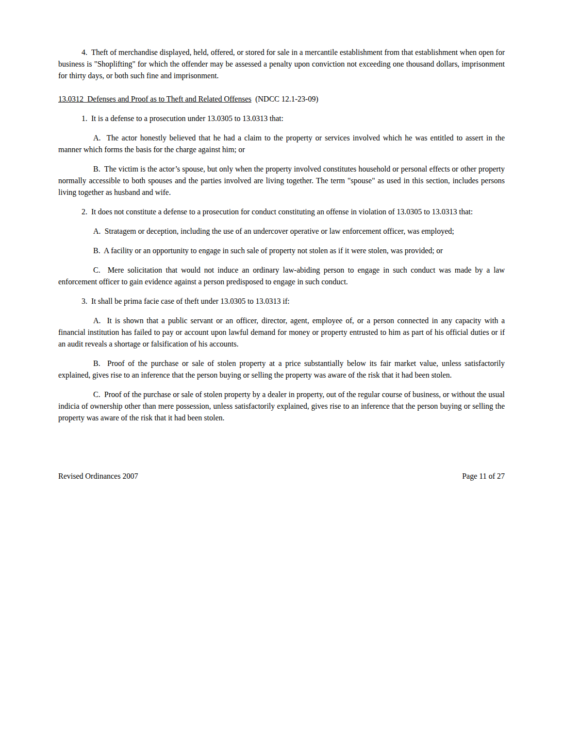4. Theft of merchandise displayed, held, offered, or stored for sale in a mercantile establishment from that establishment when open for business is "Shoplifting" for which the offender may be assessed a penalty upon conviction not exceeding one thousand dollars, imprisonment for thirty days, or both such fine and imprisonment.
13.0312 Defenses and Proof as to Theft and Related Offenses (NDCC 12.1-23-09)
1. It is a defense to a prosecution under 13.0305 to 13.0313 that:
A. The actor honestly believed that he had a claim to the property or services involved which he was entitled to assert in the manner which forms the basis for the charge against him; or
B. The victim is the actor’s spouse, but only when the property involved constitutes household or personal effects or other property normally accessible to both spouses and the parties involved are living together. The term "spouse" as used in this section, includes persons living together as husband and wife.
2. It does not constitute a defense to a prosecution for conduct constituting an offense in violation of 13.0305 to 13.0313 that:
A. Stratagem or deception, including the use of an undercover operative or law enforcement officer, was employed;
B. A facility or an opportunity to engage in such sale of property not stolen as if it were stolen, was provided; or
C. Mere solicitation that would not induce an ordinary law-abiding person to engage in such conduct was made by a law enforcement officer to gain evidence against a person predisposed to engage in such conduct.
3. It shall be prima facie case of theft under 13.0305 to 13.0313 if:
A. It is shown that a public servant or an officer, director, agent, employee of, or a person connected in any capacity with a financial institution has failed to pay or account upon lawful demand for money or property entrusted to him as part of his official duties or if an audit reveals a shortage or falsification of his accounts.
B. Proof of the purchase or sale of stolen property at a price substantially below its fair market value, unless satisfactorily explained, gives rise to an inference that the person buying or selling the property was aware of the risk that it had been stolen.
C. Proof of the purchase or sale of stolen property by a dealer in property, out of the regular course of business, or without the usual indicia of ownership other than mere possession, unless satisfactorily explained, gives rise to an inference that the person buying or selling the property was aware of the risk that it had been stolen.
Revised Ordinances 2007 Page 11 of 27